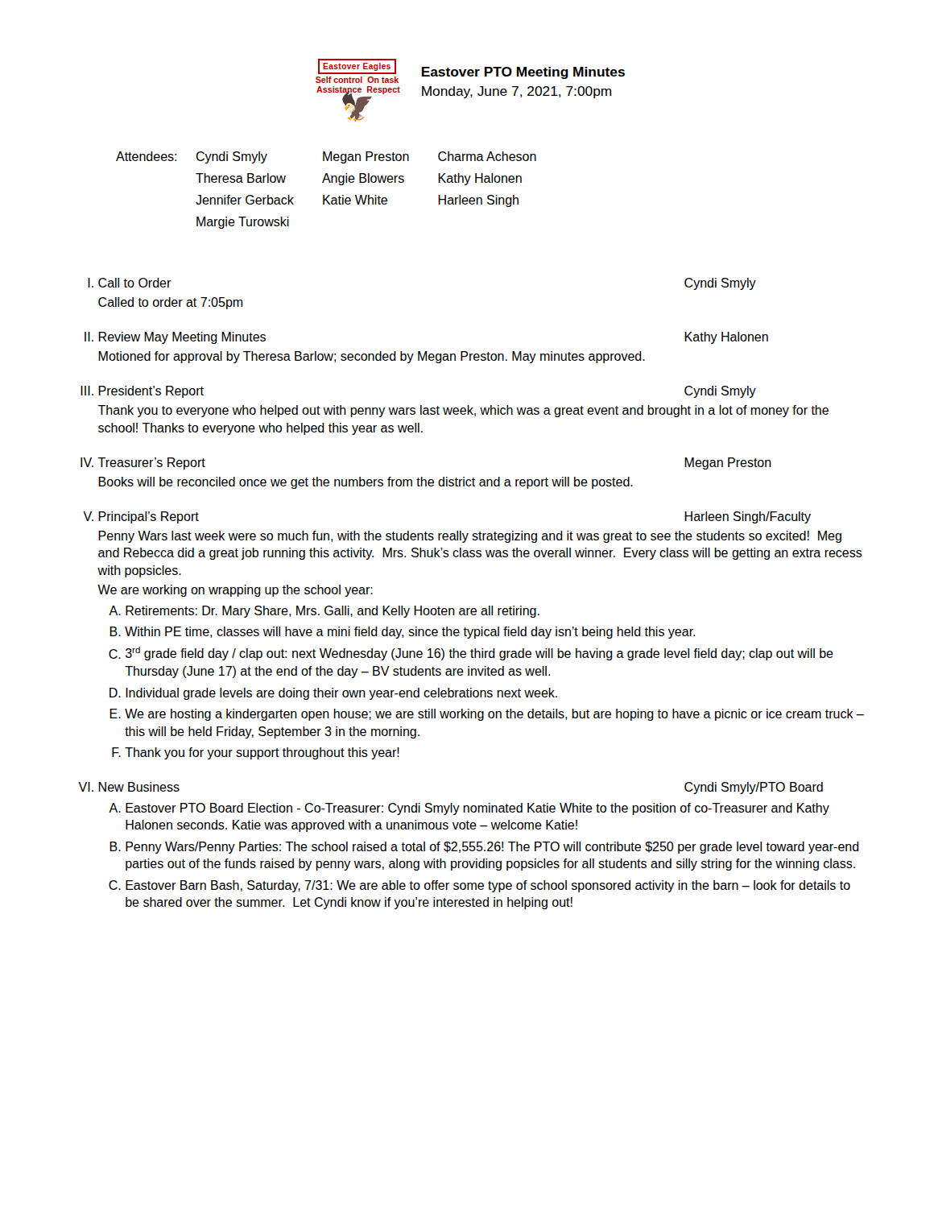Eastover Eagles
Self control On task Assistance Respect
🦅
Eastover PTO Meeting Minutes
Monday, June 7, 2021, 7:00pm
| Attendees: | Cyndi Smyly | Megan Preston | Charma Acheson |
| | Theresa Barlow | Angie Blowers | Kathy Halonen |
| | Jennifer Gerback | Katie White | Harleen Singh |
| | Margie Turowski | | |
Call to Order
Cyndi Smyly
Called to order at 7:05pm
Review May Meeting Minutes
Kathy Halonen
Motioned for approval by Theresa Barlow; seconded by Megan Preston. May minutes approved.
President’s Report
Cyndi Smyly
Thank you to everyone who helped out with penny wars last week, which was a great event and brought in a lot of money for the school! Thanks to everyone who helped this year as well.
Treasurer’s Report
Megan Preston
Books will be reconciled once we get the numbers from the district and a report will be posted.
Principal’s Report
Harleen Singh/Faculty
Penny Wars last week were so much fun, with the students really strategizing and it was great to see the students so excited! Meg and Rebecca did a great job running this activity. Mrs. Shuk’s class was the overall winner. Every class will be getting an extra recess with popsicles.
We are working on wrapping up the school year:
Retirements: Dr. Mary Share, Mrs. Galli, and Kelly Hooten are all retiring.
Within PE time, classes will have a mini field day, since the typical field day isn’t being held this year.
3rd grade field day / clap out: next Wednesday (June 16) the third grade will be having a grade level field day; clap out will be Thursday (June 17) at the end of the day – BV students are invited as well.
Individual grade levels are doing their own year-end celebrations next week.
We are hosting a kindergarten open house; we are still working on the details, but are hoping to have a picnic or ice cream truck – this will be held Friday, September 3 in the morning.
Thank you for your support throughout this year!
New Business
Cyndi Smyly/PTO Board
Eastover PTO Board Election - Co-Treasurer: Cyndi Smyly nominated Katie White to the position of co-Treasurer and Kathy Halonen seconds. Katie was approved with a unanimous vote – welcome Katie!
Penny Wars/Penny Parties: The school raised a total of $2,555.26! The PTO will contribute $250 per grade level toward year-end parties out of the funds raised by penny wars, along with providing popsicles for all students and silly string for the winning class.
Eastover Barn Bash, Saturday, 7/31: We are able to offer some type of school sponsored activity in the barn – look for details to be shared over the summer. Let Cyndi know if you’re interested in helping out!